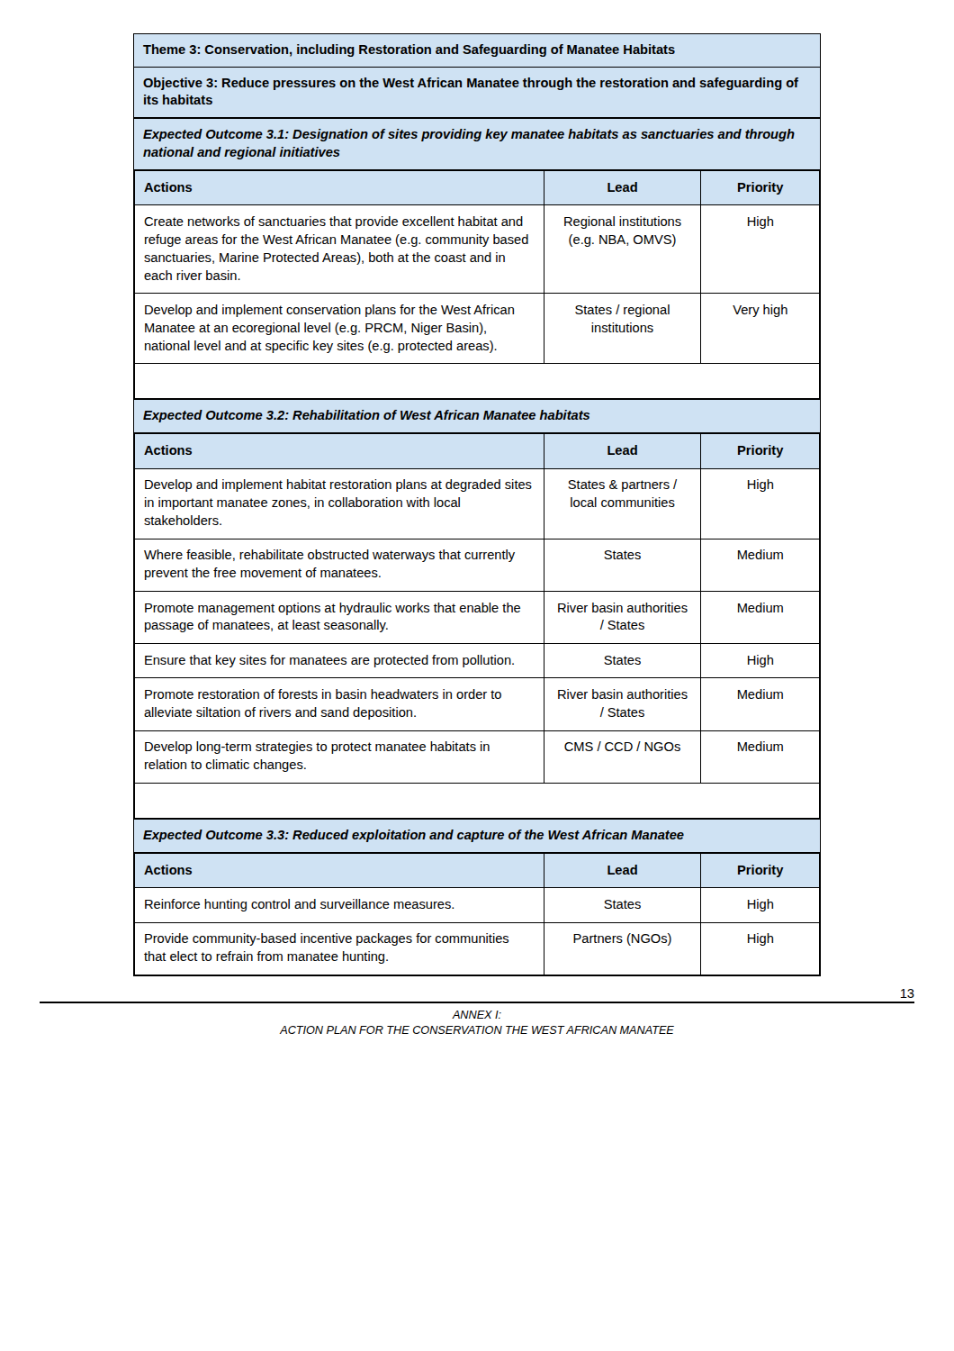Theme 3: Conservation, including Restoration and Safeguarding of Manatee Habitats
Objective 3: Reduce pressures on the West African Manatee through the restoration and safeguarding of its habitats
Expected Outcome 3.1: Designation of sites providing key manatee habitats as sanctuaries and through national and regional initiatives
| Actions | Lead | Priority |
| --- | --- | --- |
| Create networks of sanctuaries that provide excellent habitat and refuge areas for the West African Manatee (e.g. community based sanctuaries, Marine Protected Areas), both at the coast and in each river basin. | Regional institutions (e.g. NBA, OMVS) | High |
| Develop and implement conservation plans for the West African Manatee at an ecoregional level (e.g. PRCM, Niger Basin), national level and at specific key sites (e.g. protected areas). | States / regional institutions | Very high |
Expected Outcome 3.2: Rehabilitation of West African Manatee habitats
| Actions | Lead | Priority |
| --- | --- | --- |
| Develop and implement habitat restoration plans at degraded sites in important manatee zones, in collaboration with local stakeholders. | States & partners / local communities | High |
| Where feasible, rehabilitate obstructed waterways that currently prevent the free movement of manatees. | States | Medium |
| Promote management options at hydraulic works that enable the passage of manatees, at least seasonally. | River basin authorities / States | Medium |
| Ensure that key sites for manatees are protected from pollution. | States | High |
| Promote restoration of forests in basin headwaters in order to alleviate siltation of rivers and sand deposition. | River basin authorities / States | Medium |
| Develop long-term strategies to protect manatee habitats in relation to climatic changes. | CMS / CCD / NGOs | Medium |
Expected Outcome 3.3: Reduced exploitation and capture of the West African Manatee
| Actions | Lead | Priority |
| --- | --- | --- |
| Reinforce hunting control and surveillance measures. | States | High |
| Provide community-based incentive packages for communities that elect to refrain from manatee hunting. | Partners (NGOs) | High |
13
ANNEX I:
ACTION PLAN FOR THE CONSERVATION THE WEST AFRICAN MANATEE